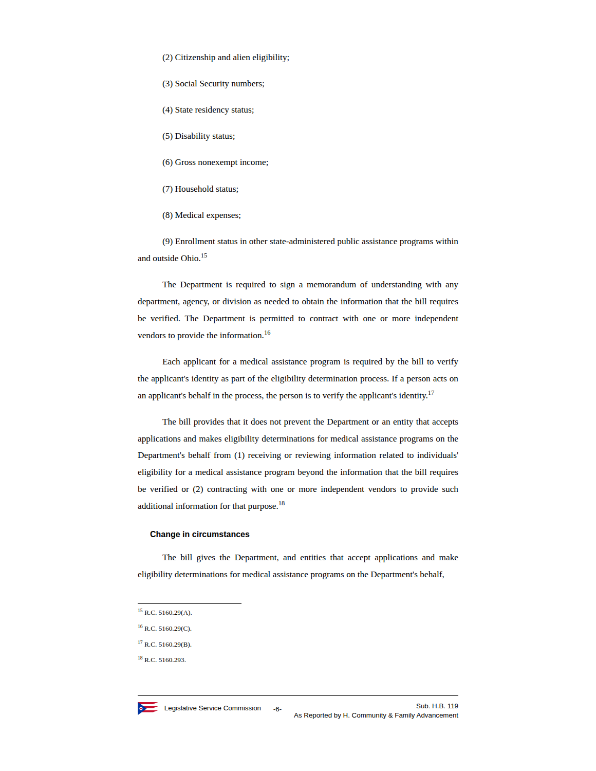(2) Citizenship and alien eligibility;
(3) Social Security numbers;
(4) State residency status;
(5) Disability status;
(6) Gross nonexempt income;
(7) Household status;
(8) Medical expenses;
(9) Enrollment status in other state-administered public assistance programs within and outside Ohio.15
The Department is required to sign a memorandum of understanding with any department, agency, or division as needed to obtain the information that the bill requires be verified. The Department is permitted to contract with one or more independent vendors to provide the information.16
Each applicant for a medical assistance program is required by the bill to verify the applicant's identity as part of the eligibility determination process. If a person acts on an applicant's behalf in the process, the person is to verify the applicant's identity.17
The bill provides that it does not prevent the Department or an entity that accepts applications and makes eligibility determinations for medical assistance programs on the Department's behalf from (1) receiving or reviewing information related to individuals' eligibility for a medical assistance program beyond the information that the bill requires be verified or (2) contracting with one or more independent vendors to provide such additional information for that purpose.18
Change in circumstances
The bill gives the Department, and entities that accept applications and make eligibility determinations for medical assistance programs on the Department's behalf,
15 R.C. 5160.29(A).
16 R.C. 5160.29(C).
17 R.C. 5160.29(B).
18 R.C. 5160.293.
Legislative Service Commission
-6-
Sub. H.B. 119
As Reported by H. Community & Family Advancement